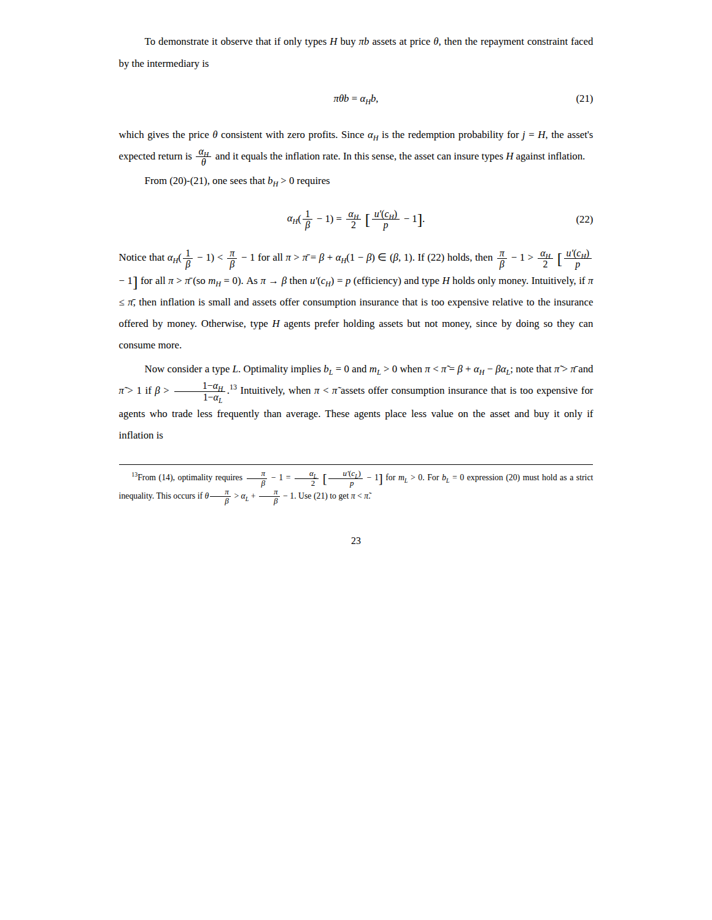To demonstrate it observe that if only types H buy πb assets at price θ, then the repayment constraint faced by the intermediary is
πθb = αHb, (21)
which gives the price θ consistent with zero profits. Since αH is the redemption probability for j = H, the asset's expected return is αH θ and it equals the inflation rate. In this sense, the asset can insure types H against inflation.
From (20)-(21), one sees that bH > 0 requires
αH(1 β − 1) = αH 2 [u′(cH) p − 1]. (22)
Notice that αH(1 β − 1) < πβ − 1 for all π > π̄ = β + αH(1 − β) ∈ (β, 1). If (22) holds, then πβ − 1 > αH 2 [u′(cH) p − 1] for all π > π̄ (so mH = 0). As π → β then u′(cH) = p (efficiency) and type H holds only money. Intuitively, if π ≤ π̄, then inflation is small and assets offer consumption insurance that is too expensive relative to the insurance offered by money. Otherwise, type H agents prefer holding assets but not money, since by doing so they can consume more.
Now consider a type L. Optimality implies bL = 0 and mL > 0 when π < π̃ = β + αH − βαL; note that π̃ > π̄ and π̃ > 1 if β > 1−αH 1−αL.13 Intuitively, when π < π̃ assets offer consumption insurance that is too expensive for agents who trade less frequently than average. These agents place less value on the asset and buy it only if inflation is
13From (14), optimality requires πβ − 1 = αL 2 [u′(cL) p − 1] for mL > 0. For bL = 0 expression (20) must hold as a strict inequality. This occurs if θπβ > αL + πβ − 1. Use (21) to get π < π̃.
23